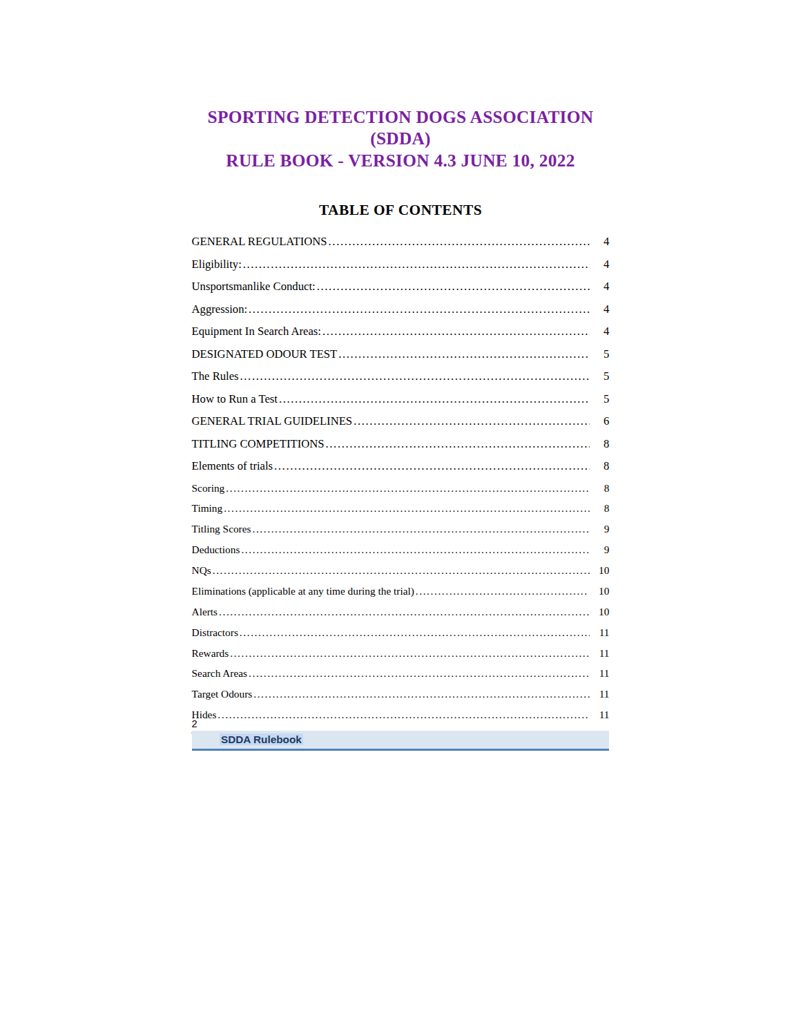Sporting Detection Dogs Association (SDDA)
Rule Book - Version 4.3 June 10, 2022
Table of Contents
GENERAL REGULATIONS.................................................................................................................. 4
Eligibility:................................................................................................................................. 4
Unsportsmanlike Conduct:..................................................................................................... 4
Aggression:.............................................................................................................................. 4
Equipment In Search Areas:................................................................................................... 4
DESIGNATED ODOUR TEST............................................................................................................. 5
The Rules................................................................................................................................. 5
How to Run a Test................................................................................................................. 5
GENERAL TRIAL GUIDELINES....................................................................................................... 6
TITLING COMPETITIONS.............................................................................................................. 8
Elements of trials................................................................................................................... 8
Scoring....................................................................................................................................... 8
Timing........................................................................................................................................ 8
Titling Scores........................................................................................................................... 9
Deductions.............................................................................................................................. 9
NQs............................................................................................................................................. 10
Eliminations (applicable at any time during the trial).............................................. 10
Alerts......................................................................................................................................... 10
Distractors.................................................................................................................................. 11
Rewards..................................................................................................................................... 11
Search Areas............................................................................................................................ 11
Target Odours......................................................................................................................... 11
Hides......................................................................................................................................... 11
TITLING LEVELS......................................................................................................................... 12
2
SDDA Rulebook